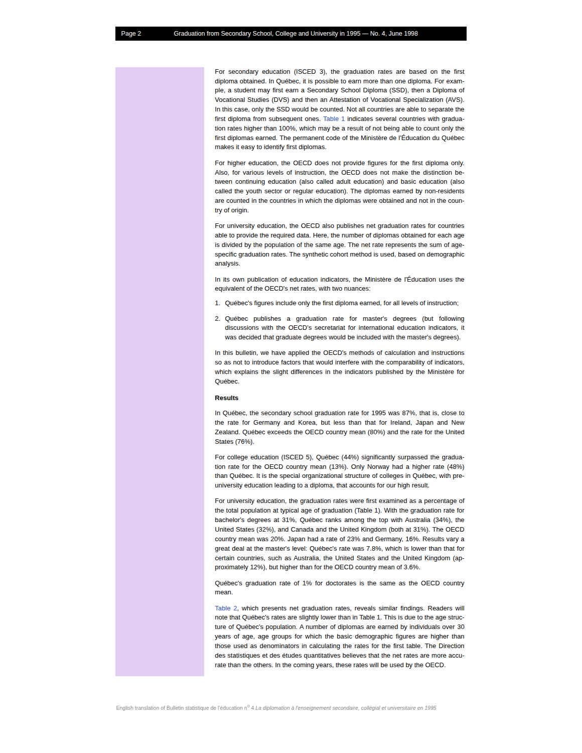Page 2
Graduation from Secondary School, College and University in 1995 — No. 4, June 1998
For secondary education (ISCED 3), the graduation rates are based on the first diploma obtained. In Québec, it is possible to earn more than one diploma. For example, a student may first earn a Secondary School Diploma (SSD), then a Diploma of Vocational Studies (DVS) and then an Attestation of Vocational Specialization (AVS). In this case, only the SSD would be counted. Not all countries are able to separate the first diploma from subsequent ones. Table 1 indicates several countries with graduation rates higher than 100%, which may be a result of not being able to count only the first diplomas earned. The permanent code of the Ministère de l'Éducation du Québec makes it easy to identify first diplomas.
For higher education, the OECD does not provide figures for the first diploma only. Also, for various levels of instruction, the OECD does not make the distinction between continuing education (also called adult education) and basic education (also called the youth sector or regular education). The diplomas earned by non-residents are counted in the countries in which the diplomas were obtained and not in the country of origin.
For university education, the OECD also publishes net graduation rates for countries able to provide the required data. Here, the number of diplomas obtained for each age is divided by the population of the same age. The net rate represents the sum of age-specific graduation rates. The synthetic cohort method is used, based on demographic analysis.
In its own publication of education indicators, the Ministère de l'Éducation uses the equivalent of the OECD's net rates, with two nuances:
Québec's figures include only the first diploma earned, for all levels of instruction;
Québec publishes a graduation rate for master's degrees (but following discussions with the OECD's secretariat for international education indicators, it was decided that graduate degrees would be included with the master's degrees).
In this bulletin, we have applied the OECD's methods of calculation and instructions so as not to introduce factors that would interfere with the comparability of indicators, which explains the slight differences in the indicators published by the Ministère for Québec.
Results
In Québec, the secondary school graduation rate for 1995 was 87%, that is, close to the rate for Germany and Korea, but less than that for Ireland, Japan and New Zealand. Québec exceeds the OECD country mean (80%) and the rate for the United States (76%).
For college education (ISCED 5), Québec (44%) significantly surpassed the graduation rate for the OECD country mean (13%). Only Norway had a higher rate (48%) than Québec. It is the special organizational structure of colleges in Québec, with pre-university education leading to a diploma, that accounts for our high result.
For university education, the graduation rates were first examined as a percentage of the total population at typical age of graduation (Table 1). With the graduation rate for bachelor's degrees at 31%, Québec ranks among the top with Australia (34%), the United States (32%), and Canada and the United Kingdom (both at 31%). The OECD country mean was 20%. Japan had a rate of 23% and Germany, 16%. Results vary a great deal at the master's level: Québec's rate was 7.8%, which is lower than that for certain countries, such as Australia, the United States and the United Kingdom (approximately 12%), but higher than for the OECD country mean of 3.6%.
Québec's graduation rate of 1% for doctorates is the same as the OECD country mean.
Table 2, which presents net graduation rates, reveals similar findings. Readers will note that Québec's rates are slightly lower than in Table 1. This is due to the age structure of Québec's population. A number of diplomas are earned by individuals over 30 years of age, age groups for which the basic demographic figures are higher than those used as denominators in calculating the rates for the first table. The Direction des statistiques et des études quantitatives believes that the net rates are more accurate than the others. In the coming years, these rates will be used by the OECD.
English translation of Bulletin statistique de l'éducation no 4 La diplomation à l'enseignement secondaire, collégial et universitaire en 1995